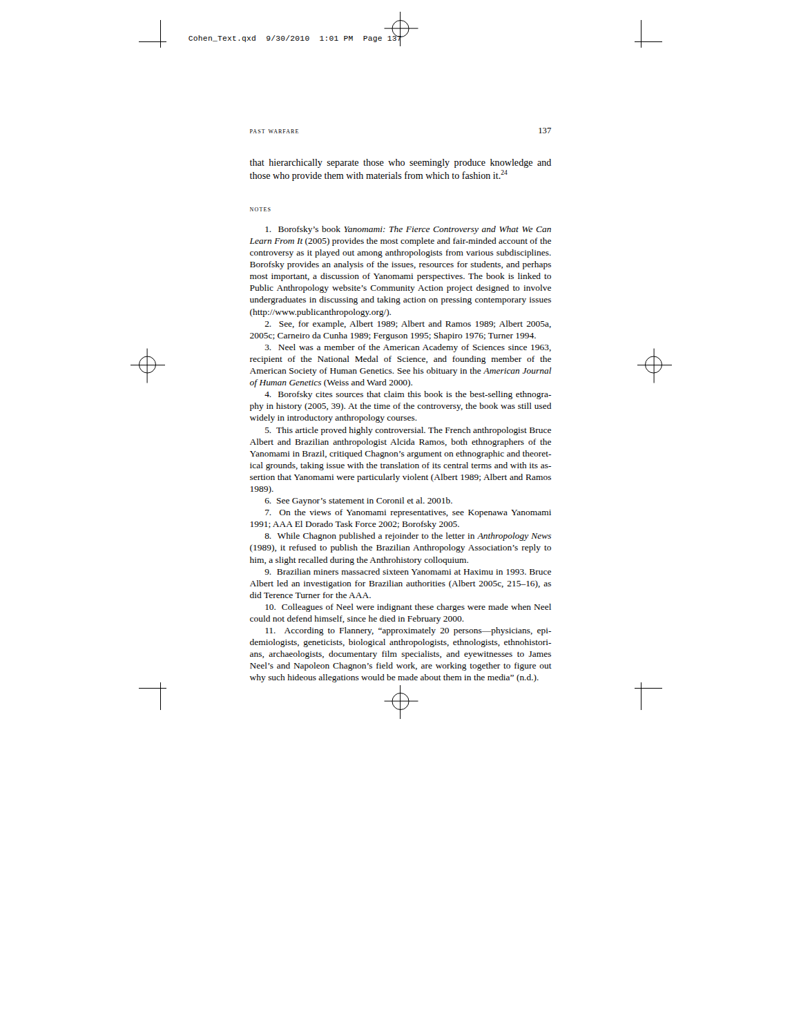Cohen_Text.qxd 9/30/2010 1:01 PM Page 137
past warfare 137
that hierarchically separate those who seemingly produce knowledge and those who provide them with materials from which to fashion it.24
notes
Borofsky’s book Yanomami: The Fierce Controversy and What We Can Learn From It (2005) provides the most complete and fair-minded account of the controversy as it played out among anthropologists from various subdisciplines. Borofsky provides an analysis of the issues, resources for students, and perhaps most important, a discussion of Yanomami perspectives. The book is linked to Public Anthropology website’s Community Action project designed to involve undergraduates in discussing and taking action on pressing contemporary issues (http://www.publicanthropology.org/).
See, for example, Albert 1989; Albert and Ramos 1989; Albert 2005a, 2005c; Carneiro da Cunha 1989; Ferguson 1995; Shapiro 1976; Turner 1994.
Neel was a member of the American Academy of Sciences since 1963, recipient of the National Medal of Science, and founding member of the American Society of Human Genetics. See his obituary in the American Journal of Human Genetics (Weiss and Ward 2000).
Borofsky cites sources that claim this book is the best-selling ethnography in history (2005, 39). At the time of the controversy, the book was still used widely in introductory anthropology courses.
This article proved highly controversial. The French anthropologist Bruce Albert and Brazilian anthropologist Alcida Ramos, both ethnographers of the Yanomami in Brazil, critiqued Chagnon’s argument on ethnographic and theoretical grounds, taking issue with the translation of its central terms and with its assertion that Yanomami were particularly violent (Albert 1989; Albert and Ramos 1989).
See Gaynor’s statement in Coronil et al. 2001b.
On the views of Yanomami representatives, see Kopenawa Yanomami 1991; AAA El Dorado Task Force 2002; Borofsky 2005.
While Chagnon published a rejoinder to the letter in Anthropology News (1989), it refused to publish the Brazilian Anthropology Association’s reply to him, a slight recalled during the Anthrohistory colloquium.
Brazilian miners massacred sixteen Yanomami at Haximu in 1993. Bruce Albert led an investigation for Brazilian authorities (Albert 2005c, 215–16), as did Terence Turner for the AAA.
Colleagues of Neel were indignant these charges were made when Neel could not defend himself, since he died in February 2000.
According to Flannery, “approximately 20 persons—physicians, epidemiologists, geneticists, biological anthropologists, ethnologists, ethnohistorians, archaeologists, documentary film specialists, and eyewitnesses to James Neel’s and Napoleon Chagnon’s field work, are working together to figure out why such hideous allegations would be made about them in the media” (n.d.).